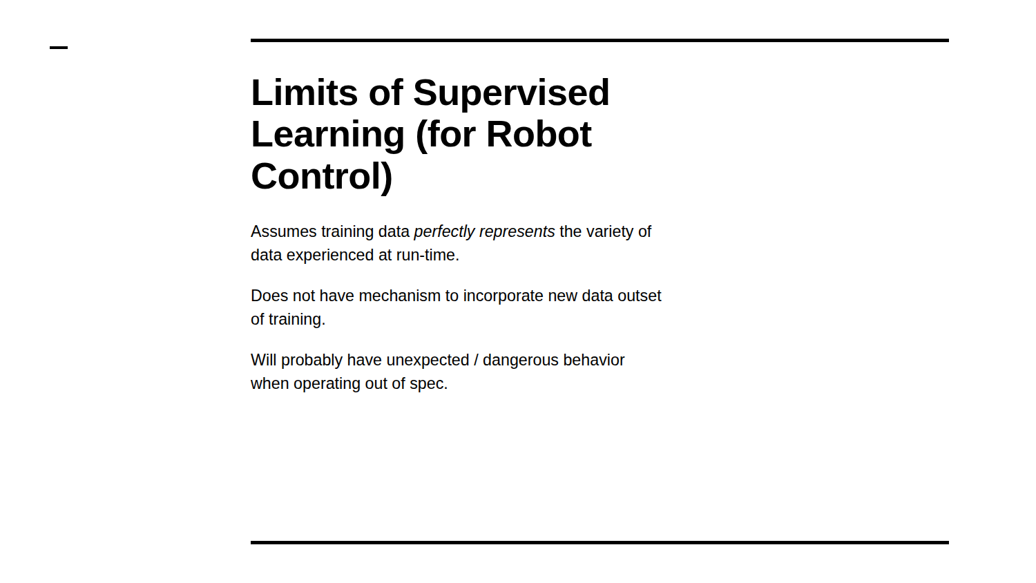Limits of Supervised Learning (for Robot Control)
Assumes training data perfectly represents the variety of data experienced at run-time.
Does not have mechanism to incorporate new data outset of training.
Will probably have unexpected / dangerous behavior when operating out of spec.